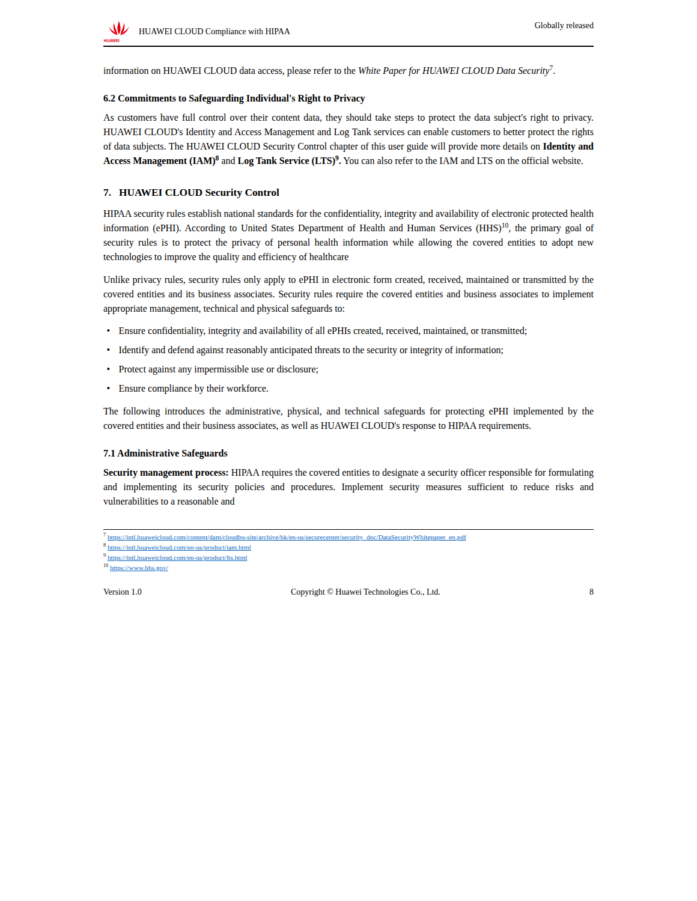HUAWEI HUAWEI CLOUD Compliance with HIPAA
Globally released
information on HUAWEI CLOUD data access, please refer to the White Paper for HUAWEI CLOUD Data Security7.
6.2 Commitments to Safeguarding Individual's Right to Privacy
As customers have full control over their content data, they should take steps to protect the data subject's right to privacy. HUAWEI CLOUD's Identity and Access Management and Log Tank services can enable customers to better protect the rights of data subjects. The HUAWEI CLOUD Security Control chapter of this user guide will provide more details on Identity and Access Management (IAM)8 and Log Tank Service (LTS)9. You can also refer to the IAM and LTS on the official website.
7. HUAWEI CLOUD Security Control
HIPAA security rules establish national standards for the confidentiality, integrity and availability of electronic protected health information (ePHI). According to United States Department of Health and Human Services (HHS)10, the primary goal of security rules is to protect the privacy of personal health information while allowing the covered entities to adopt new technologies to improve the quality and efficiency of healthcare
Unlike privacy rules, security rules only apply to ePHI in electronic form created, received, maintained or transmitted by the covered entities and its business associates. Security rules require the covered entities and business associates to implement appropriate management, technical and physical safeguards to:
Ensure confidentiality, integrity and availability of all ePHIs created, received, maintained, or transmitted;
Identify and defend against reasonably anticipated threats to the security or integrity of information;
Protect against any impermissible use or disclosure;
Ensure compliance by their workforce.
The following introduces the administrative, physical, and technical safeguards for protecting ePHI implemented by the covered entities and their business associates, as well as HUAWEI CLOUD's response to HIPAA requirements.
7.1 Administrative Safeguards
Security management process: HIPAA requires the covered entities to designate a security officer responsible for formulating and implementing its security policies and procedures. Implement security measures sufficient to reduce risks and vulnerabilities to a reasonable and
7 https://intl.huaweicloud.com/content/dam/cloudbu-site/archive/hk/en-us/securecenter/security_doc/DataSecurityWhitepaper_en.pdf
8 https://intl.huaweicloud.com/en-us/product/iam.html
9 https://intl.huaweicloud.com/en-us/product/lts.html
10 https://www.hhs.gov/
Version 1.0
Copyright © Huawei Technologies Co., Ltd.
8